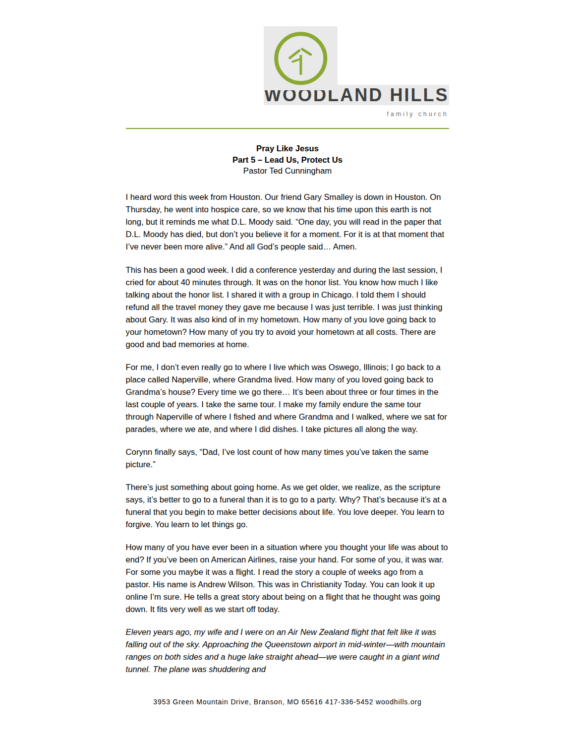WOODLAND HILLS family church
Pray Like Jesus
Part 5 – Lead Us, Protect Us
Pastor Ted Cunningham
I heard word this week from Houston. Our friend Gary Smalley is down in Houston. On Thursday, he went into hospice care, so we know that his time upon this earth is not long, but it reminds me what D.L. Moody said. “One day, you will read in the paper that D.L. Moody has died, but don’t you believe it for a moment. For it is at that moment that I’ve never been more alive.” And all God’s people said… Amen.
This has been a good week. I did a conference yesterday and during the last session, I cried for about 40 minutes through. It was on the honor list. You know how much I like talking about the honor list. I shared it with a group in Chicago. I told them I should refund all the travel money they gave me because I was just terrible. I was just thinking about Gary. It was also kind of in my hometown. How many of you love going back to your hometown? How many of you try to avoid your hometown at all costs. There are good and bad memories at home.
For me, I don’t even really go to where I live which was Oswego, Illinois; I go back to a place called Naperville, where Grandma lived. How many of you loved going back to Grandma’s house? Every time we go there… It’s been about three or four times in the last couple of years. I take the same tour. I make my family endure the same tour through Naperville of where I fished and where Grandma and I walked, where we sat for parades, where we ate, and where I did dishes. I take pictures all along the way.
Corynn finally says, “Dad, I’ve lost count of how many times you’ve taken the same picture.”
There’s just something about going home. As we get older, we realize, as the scripture says, it’s better to go to a funeral than it is to go to a party. Why? That’s because it’s at a funeral that you begin to make better decisions about life. You love deeper. You learn to forgive. You learn to let things go.
How many of you have ever been in a situation where you thought your life was about to end? If you’ve been on American Airlines, raise your hand. For some of you, it was war. For some you maybe it was a flight. I read the story a couple of weeks ago from a pastor. His name is Andrew Wilson. This was in Christianity Today. You can look it up online I’m sure. He tells a great story about being on a flight that he thought was going down. It fits very well as we start off today.
Eleven years ago, my wife and I were on an Air New Zealand flight that felt like it was falling out of the sky. Approaching the Queenstown airport in mid-winter—with mountain ranges on both sides and a huge lake straight ahead—we were caught in a giant wind tunnel. The plane was shuddering and
3953 Green Mountain Drive, Branson, MO 65616 417-336-5452 woodhills.org